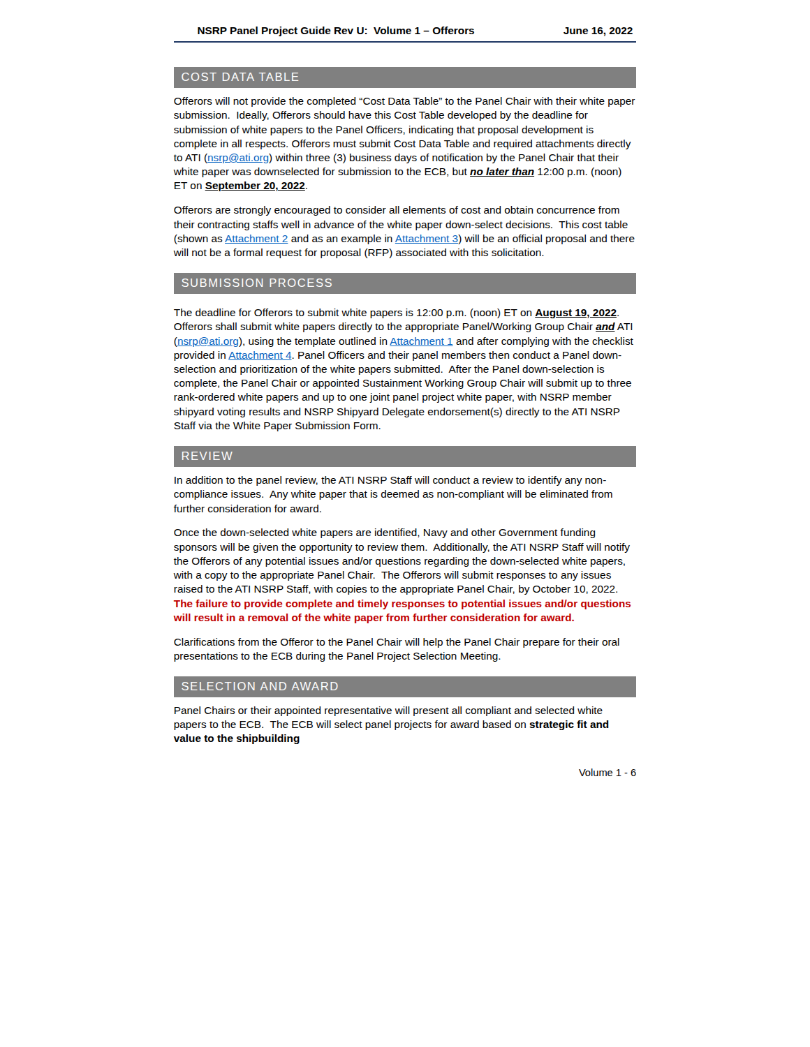NSRP Panel Project Guide Rev U: Volume 1 – Offerors
June 16, 2022
COST DATA TABLE
Offerors will not provide the completed “Cost Data Table” to the Panel Chair with their white paper submission. Ideally, Offerors should have this Cost Table developed by the deadline for submission of white papers to the Panel Officers, indicating that proposal development is complete in all respects. Offerors must submit Cost Data Table and required attachments directly to ATI (nsrp@ati.org) within three (3) business days of notification by the Panel Chair that their white paper was downselected for submission to the ECB, but no later than 12:00 p.m. (noon) ET on September 20, 2022.
Offerors are strongly encouraged to consider all elements of cost and obtain concurrence from their contracting staffs well in advance of the white paper down-select decisions. This cost table (shown as Attachment 2 and as an example in Attachment 3) will be an official proposal and there will not be a formal request for proposal (RFP) associated with this solicitation.
SUBMISSION PROCESS
The deadline for Offerors to submit white papers is 12:00 p.m. (noon) ET on August 19, 2022. Offerors shall submit white papers directly to the appropriate Panel/Working Group Chair and ATI (nsrp@ati.org), using the template outlined in Attachment 1 and after complying with the checklist provided in Attachment 4. Panel Officers and their panel members then conduct a Panel down-selection and prioritization of the white papers submitted. After the Panel down-selection is complete, the Panel Chair or appointed Sustainment Working Group Chair will submit up to three rank-ordered white papers and up to one joint panel project white paper, with NSRP member shipyard voting results and NSRP Shipyard Delegate endorsement(s) directly to the ATI NSRP Staff via the White Paper Submission Form.
REVIEW
In addition to the panel review, the ATI NSRP Staff will conduct a review to identify any non-compliance issues. Any white paper that is deemed as non-compliant will be eliminated from further consideration for award.
Once the down-selected white papers are identified, Navy and other Government funding sponsors will be given the opportunity to review them. Additionally, the ATI NSRP Staff will notify the Offerors of any potential issues and/or questions regarding the down-selected white papers, with a copy to the appropriate Panel Chair. The Offerors will submit responses to any issues raised to the ATI NSRP Staff, with copies to the appropriate Panel Chair, by October 10, 2022. The failure to provide complete and timely responses to potential issues and/or questions will result in a removal of the white paper from further consideration for award.
Clarifications from the Offeror to the Panel Chair will help the Panel Chair prepare for their oral presentations to the ECB during the Panel Project Selection Meeting.
SELECTION AND AWARD
Panel Chairs or their appointed representative will present all compliant and selected white papers to the ECB. The ECB will select panel projects for award based on strategic fit and value to the shipbuilding
Volume 1 - 6